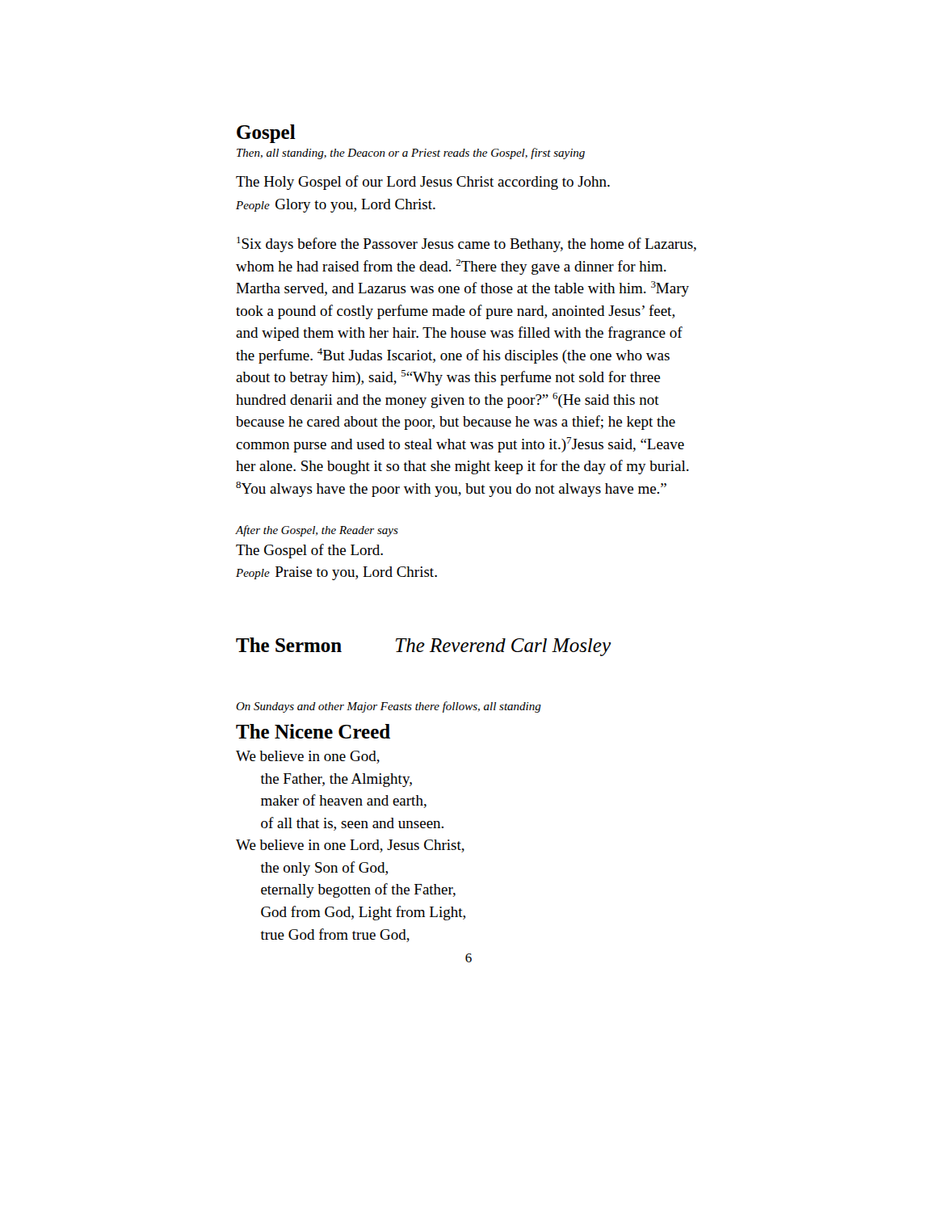Gospel
Then, all standing, the Deacon or a Priest reads the Gospel, first saying
The Holy Gospel of our Lord Jesus Christ according to John.
People Glory to you, Lord Christ.
1Six days before the Passover Jesus came to Bethany, the home of Lazarus, whom he had raised from the dead. 2There they gave a dinner for him. Martha served, and Lazarus was one of those at the table with him. 3Mary took a pound of costly perfume made of pure nard, anointed Jesus’ feet, and wiped them with her hair. The house was filled with the fragrance of the perfume. 4But Judas Iscariot, one of his disciples (the one who was about to betray him), said, 5“Why was this perfume not sold for three hundred denarii and the money given to the poor?” 6(He said this not because he cared about the poor, but because he was a thief; he kept the common purse and used to steal what was put into it.)7Jesus said, “Leave her alone. She bought it so that she might keep it for the day of my burial. 8You always have the poor with you, but you do not always have me.”
After the Gospel, the Reader says
The Gospel of the Lord.
People Praise to you, Lord Christ.
The Sermon
The Reverend Carl Mosley
On Sundays and other Major Feasts there follows, all standing
The Nicene Creed
We believe in one God,
the Father, the Almighty,
maker of heaven and earth,
of all that is, seen and unseen.
We believe in one Lord, Jesus Christ,
the only Son of God,
eternally begotten of the Father,
God from God, Light from Light,
true God from true God,
6